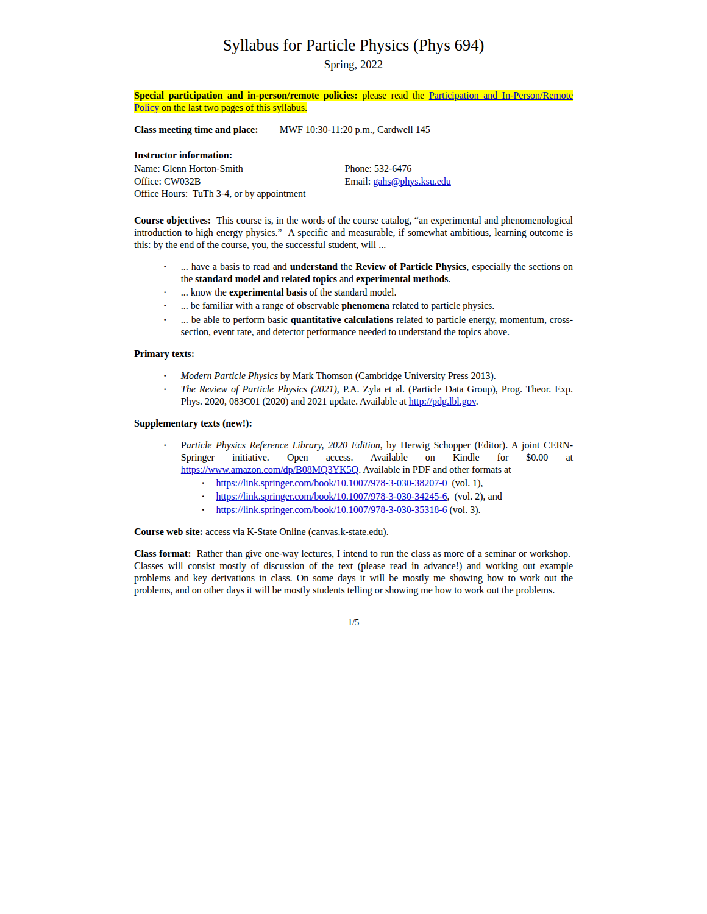Syllabus for Particle Physics (Phys 694)
Spring, 2022
Special participation and in-person/remote policies: please read the Participation and In-Person/Remote Policy on the last two pages of this syllabus.
Class meeting time and place: MWF 10:30-11:20 p.m., Cardwell 145
Instructor information:
| Name: Glenn Horton-Smith | Phone: 532-6476 |
| Office: CW032B | Email: gahs@phys.ksu.edu |
| Office Hours: TuTh 3-4, or by appointment | |
Course objectives: This course is, in the words of the course catalog, “an experimental and phenomenological introduction to high energy physics.” A specific and measurable, if somewhat ambitious, learning outcome is this: by the end of the course, you, the successful student, will ...
... have a basis to read and understand the Review of Particle Physics, especially the sections on the standard model and related topics and experimental methods.
... know the experimental basis of the standard model.
... be familiar with a range of observable phenomena related to particle physics.
... be able to perform basic quantitative calculations related to particle energy, momentum, cross-section, event rate, and detector performance needed to understand the topics above.
Primary texts:
Modern Particle Physics by Mark Thomson (Cambridge University Press 2013).
The Review of Particle Physics (2021), P.A. Zyla et al. (Particle Data Group), Prog. Theor. Exp. Phys. 2020, 083C01 (2020) and 2021 update. Available at http://pdg.lbl.gov.
Supplementary texts (new!):
Particle Physics Reference Library, 2020 Edition, by Herwig Schopper (Editor). A joint CERN-Springer initiative. Open access. Available on Kindle for $0.00 at https://www.amazon.com/dp/B08MQ3YK5Q. Available in PDF and other formats at
https://link.springer.com/book/10.1007/978-3-030-38207-0 (vol. 1),
https://link.springer.com/book/10.1007/978-3-030-34245-6, (vol. 2), and
https://link.springer.com/book/10.1007/978-3-030-35318-6 (vol. 3).
Course web site: access via K-State Online (canvas.k-state.edu).
Class format: Rather than give one-way lectures, I intend to run the class as more of a seminar or workshop. Classes will consist mostly of discussion of the text (please read in advance!) and working out example problems and key derivations in class. On some days it will be mostly me showing how to work out the problems, and on other days it will be mostly students telling or showing me how to work out the problems.
1/5